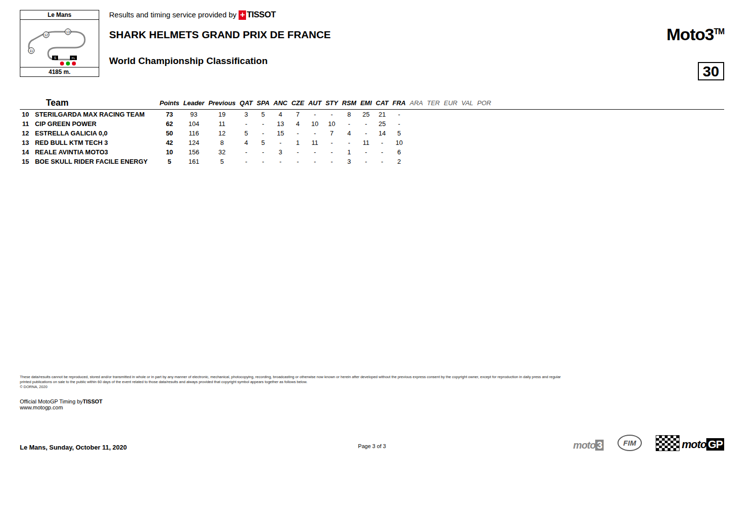Le Mans
11 12 13 S FL
4185 m.
Results and timing service provided by +TISSOT
SHARK HELMETS GRAND PRIX DE FRANCE
World Championship Classification
Moto3TM
30
| | Team | Points | Leader | Previous | QAT | SPA | ANC | CZE | AUT | STY | RSM | EMI | CAT | FRA | ARA | TER | EUR | VAL | POR | |
| --- | --- | --- | --- | --- | --- | --- | --- | --- | --- | --- | --- | --- | --- | --- | --- | --- | --- | --- | --- | --- |
| 10 | STERILGARDA MAX RACING TEAM | 73 | 93 | 19 | 3 | 5 | 4 | 7 | - | - | 8 | 25 | 21 | - | | | | | | |
| 11 | CIP GREEN POWER | 62 | 104 | 11 | - | - | 13 | 4 | 10 | 10 | - | - | 25 | - | | | | | | |
| 12 | ESTRELLA GALICIA 0,0 | 50 | 116 | 12 | 5 | - | 15 | - | - | 7 | 4 | - | 14 | 5 | | | | | | |
| 13 | RED BULL KTM TECH 3 | 42 | 124 | 8 | 4 | 5 | - | 1 | 11 | - | - | 11 | - | 10 | | | | | | |
| 14 | REALE AVINTIA MOTO3 | 10 | 156 | 32 | - | - | 3 | - | - | - | 1 | - | - | 6 | | | | | | |
| 15 | BOE SKULL RIDER FACILE ENERGY | 5 | 161 | 5 | - | - | - | - | - | - | 3 | - | - | 2 | | | | | | |
These data/results cannot be reproduced, stored and/or transmitted in whole or in part by any manner of electronic, mechanical, photocopying, recording, broadcasting or otherwise now known or herein after developed without the previous express consent by the copyright owner, except for reproduction in daily press and regular printed publications on sale to the public within 60 days of the event related to those data/results and always provided that copyright symbol appears together as follows below.
© DORNA, 2020
Official MotoGP Timing byTISSOT
www.motogp.com
Le Mans, Sunday, October 11, 2020
Page 3 of 3
moto3
FIM
motoGP